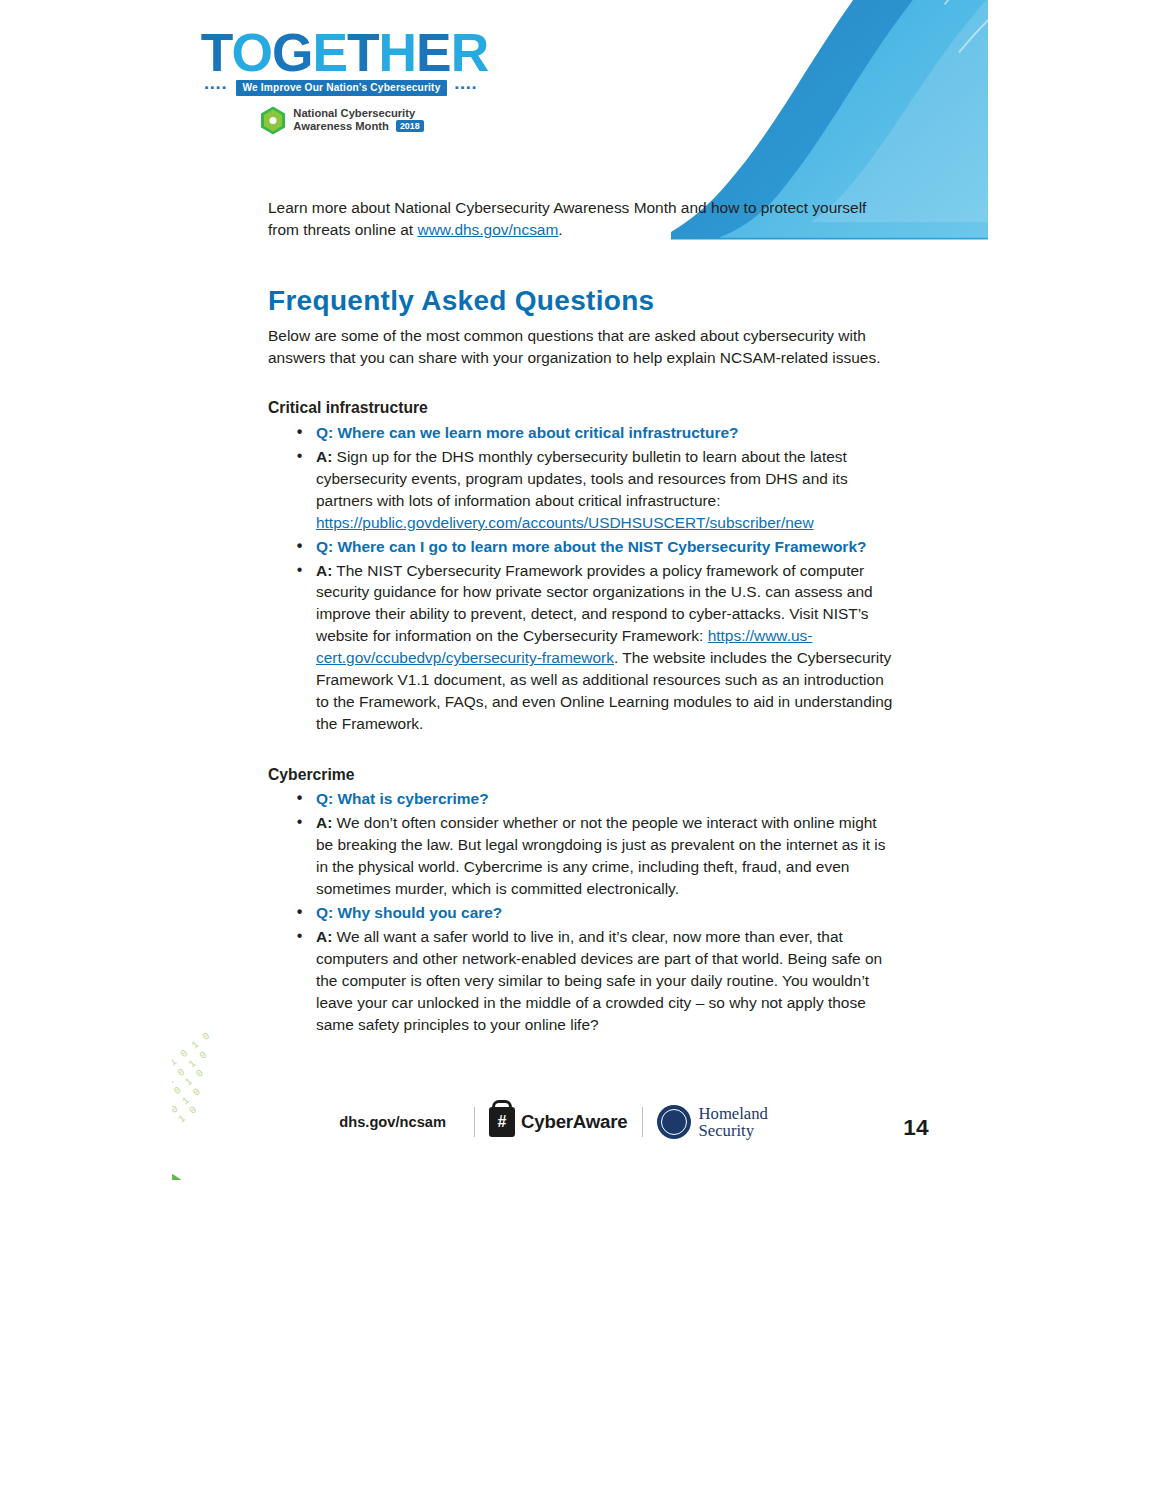1 0 1 0 1 0
0 1 0 1 0
1 0 1 0
0 1 0
1 0
TOGETHER
▪▪▪▪ We Improve Our Nation's Cybersecurity ▪▪▪▪
National Cybersecurity
Awareness Month 2018
Learn more about National Cybersecurity Awareness Month and how to protect yourself from threats online at www.dhs.gov/ncsam.
Frequently Asked Questions
Below are some of the most common questions that are asked about cybersecurity with answers that you can share with your organization to help explain NCSAM-related issues.
Critical infrastructure
Q: Where can we learn more about critical infrastructure?
A: Sign up for the DHS monthly cybersecurity bulletin to learn about the latest cybersecurity events, program updates, tools and resources from DHS and its partners with lots of information about critical infrastructure: https://public.govdelivery.com/accounts/USDHSUSCERT/subscriber/new
Q: Where can I go to learn more about the NIST Cybersecurity Framework?
A: The NIST Cybersecurity Framework provides a policy framework of computer security guidance for how private sector organizations in the U.S. can assess and improve their ability to prevent, detect, and respond to cyber-attacks. Visit NIST’s website for information on the Cybersecurity Framework: https://www.us-cert.gov/ccubedvp/cybersecurity-framework. The website includes the Cybersecurity Framework V1.1 document, as well as additional resources such as an introduction to the Framework, FAQs, and even Online Learning modules to aid in understanding the Framework.
Cybercrime
Q: What is cybercrime?
A: We don’t often consider whether or not the people we interact with online might be breaking the law. But legal wrongdoing is just as prevalent on the internet as it is in the physical world. Cybercrime is any crime, including theft, fraud, and even sometimes murder, which is committed electronically.
Q: Why should you care?
A: We all want a safer world to live in, and it’s clear, now more than ever, that computers and other network-enabled devices are part of that world. Being safe on the computer is often very similar to being safe in your daily routine. You wouldn’t leave your car unlocked in the middle of a crowded city – so why not apply those same safety principles to your online life?
dhs.gov/ncsam
#
CyberAware
Homeland
Security
14